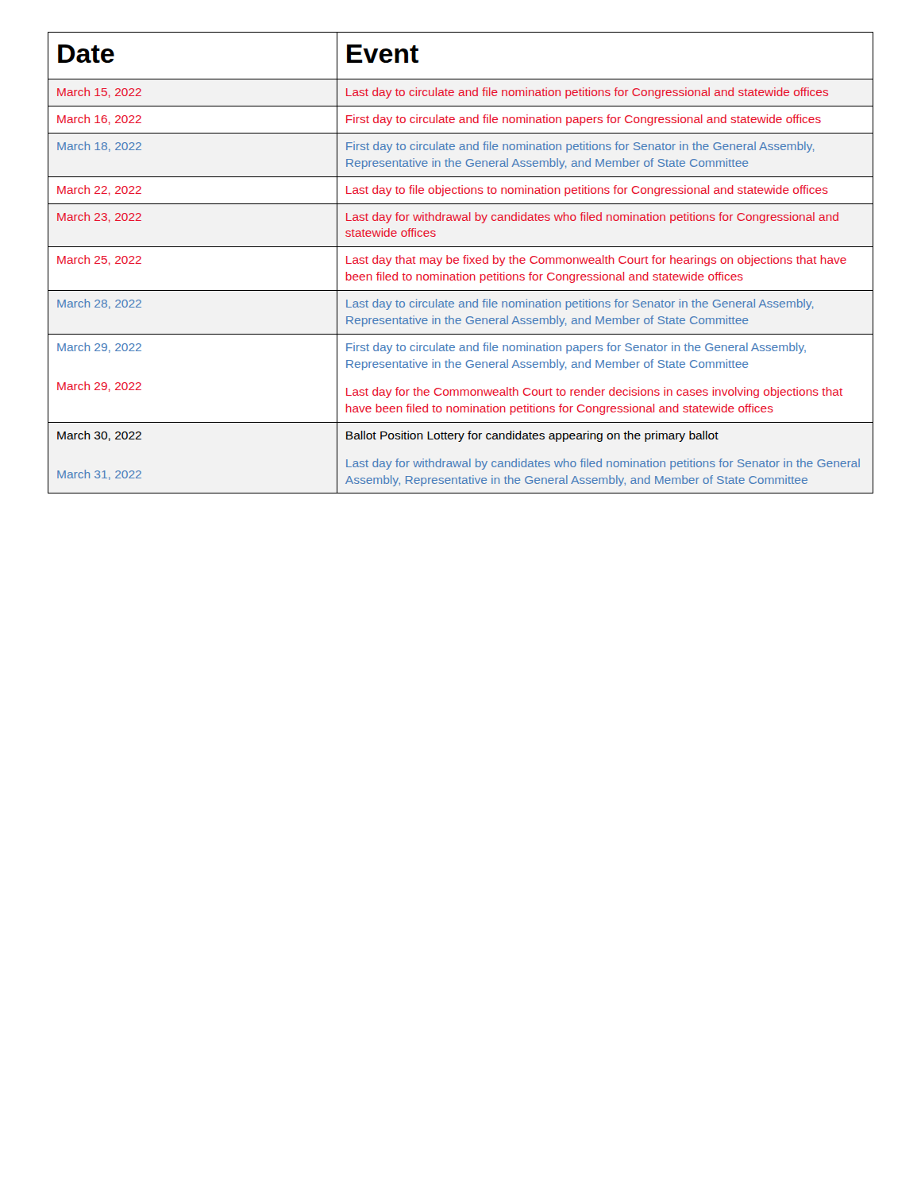| Date | Event |
| --- | --- |
| March 15, 2022 | Last day to circulate and file nomination petitions for Congressional and statewide offices |
| March 16, 2022 | First day to circulate and file nomination papers for Congressional and statewide offices |
| March 18, 2022 | First day to circulate and file nomination petitions for Senator in the General Assembly, Representative in the General Assembly, and Member of State Committee |
| March 22, 2022 | Last day to file objections to nomination petitions for Congressional and statewide offices |
| March 23, 2022 | Last day for withdrawal by candidates who filed nomination petitions for Congressional and statewide offices |
| March 25, 2022 | Last day that may be fixed by the Commonwealth Court for hearings on objections that have been filed to nomination petitions for Congressional and statewide offices |
| March 28, 2022 | Last day to circulate and file nomination petitions for Senator in the General Assembly, Representative in the General Assembly, and Member of State Committee |
| March 29, 2022 March 29, 2022 | First day to circulate and file nomination papers for Senator in the General Assembly, Representative in the General Assembly, and Member of State Committee Last day for the Commonwealth Court to render decisions in cases involving objections that have been filed to nomination petitions for Congressional and statewide offices |
| March 30, 2022 March 31, 2022 | Ballot Position Lottery for candidates appearing on the primary ballot Last day for withdrawal by candidates who filed nomination petitions for Senator in the General Assembly, Representative in the General Assembly, and Member of State Committee |